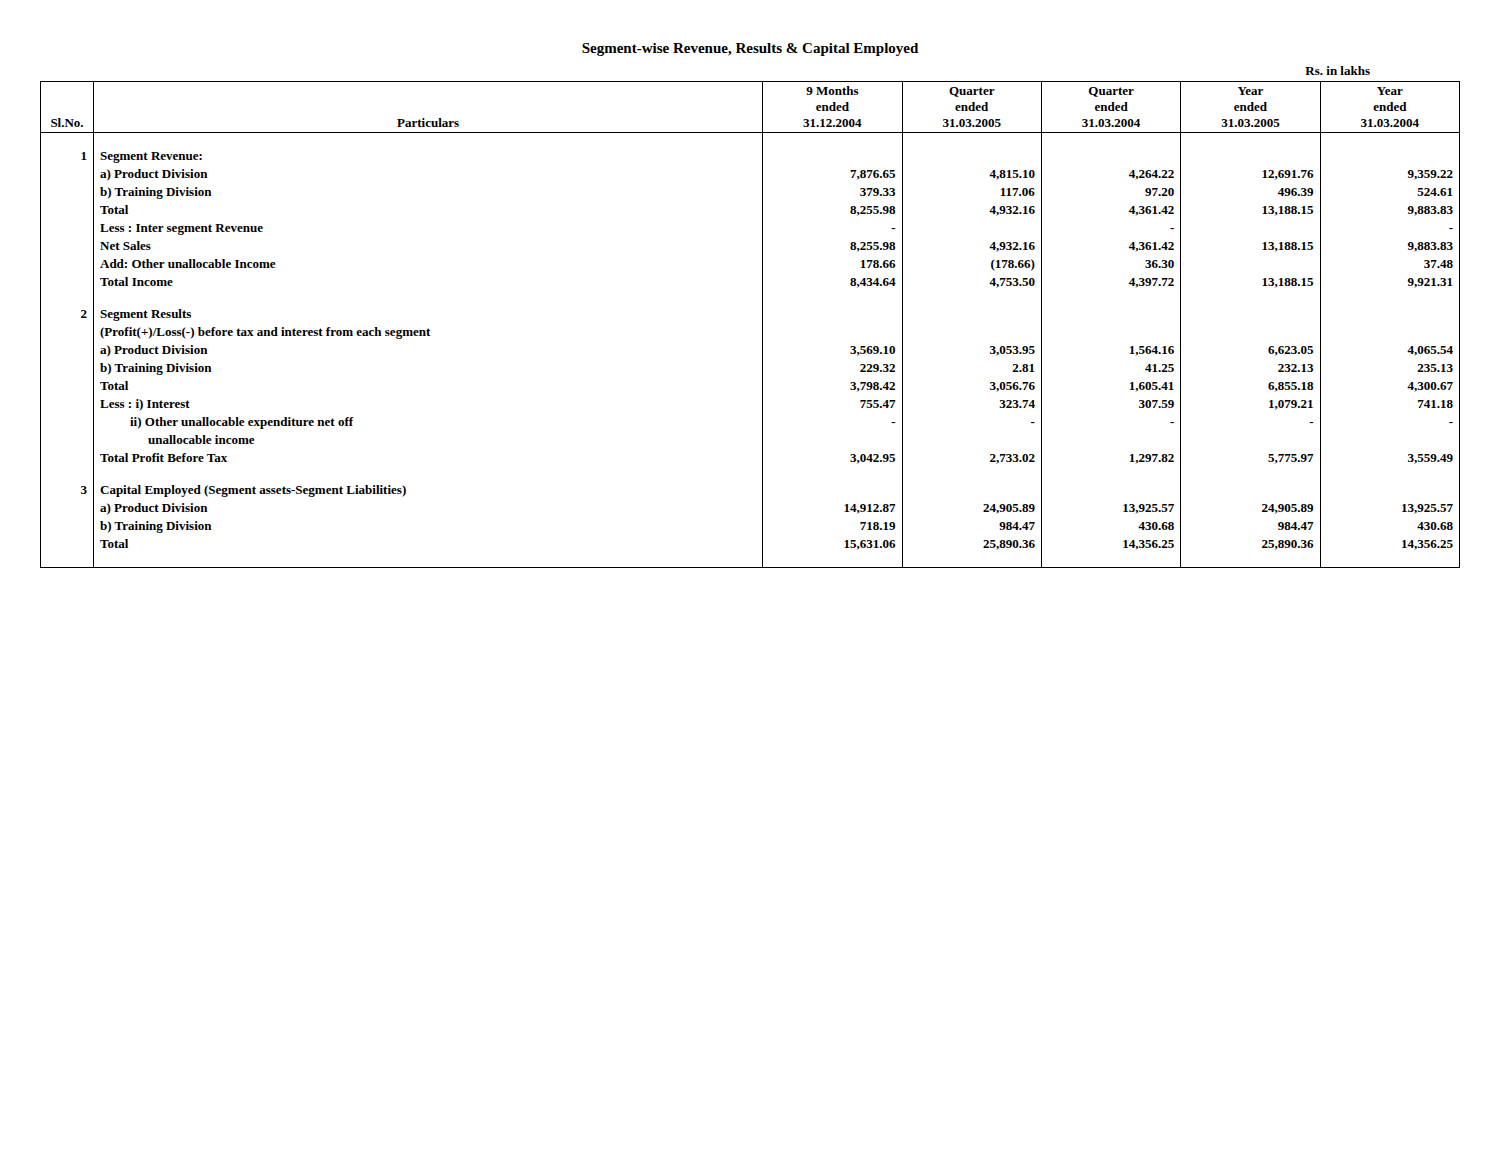Segment-wise Revenue, Results & Capital Employed
Rs. in lakhs
| Sl.No. | Particulars | 9 Months ended 31.12.2004 | Quarter ended 31.03.2005 | Quarter ended 31.03.2004 | Year ended 31.03.2005 | Year ended 31.03.2004 |
| --- | --- | --- | --- | --- | --- | --- |
| 1 | Segment Revenue: | | | | | |
| | a) Product Division | 7,876.65 | 4,815.10 | 4,264.22 | 12,691.76 | 9,359.22 |
| | b) Training Division | 379.33 | 117.06 | 97.20 | 496.39 | 524.61 |
| | Total | 8,255.98 | 4,932.16 | 4,361.42 | 13,188.15 | 9,883.83 |
| | Less : Inter segment Revenue | - | | - | | - |
| | Net Sales | 8,255.98 | 4,932.16 | 4,361.42 | 13,188.15 | 9,883.83 |
| | Add: Other unallocable Income | 178.66 | (178.66) | 36.30 | | 37.48 |
| | Total Income | 8,434.64 | 4,753.50 | 4,397.72 | 13,188.15 | 9,921.31 |
| 2 | Segment Results | | | | | |
| | (Profit(+)/Loss(-) before tax and interest from each segment | | | | | |
| | a) Product Division | 3,569.10 | 3,053.95 | 1,564.16 | 6,623.05 | 4,065.54 |
| | b) Training Division | 229.32 | 2.81 | 41.25 | 232.13 | 235.13 |
| | Total | 3,798.42 | 3,056.76 | 1,605.41 | 6,855.18 | 4,300.67 |
| | Less : i) Interest | 755.47 | 323.74 | 307.59 | 1,079.21 | 741.18 |
| | ii) Other unallocable expenditure net off | - | - | - | - | - |
| | unallocable income | | | | | |
| | Total Profit Before Tax | 3,042.95 | 2,733.02 | 1,297.82 | 5,775.97 | 3,559.49 |
| 3 | Capital Employed (Segment assets-Segment Liabilities) | | | | | |
| | a) Product Division | 14,912.87 | 24,905.89 | 13,925.57 | 24,905.89 | 13,925.57 |
| | b) Training Division | 718.19 | 984.47 | 430.68 | 984.47 | 430.68 |
| | Total | 15,631.06 | 25,890.36 | 14,356.25 | 25,890.36 | 14,356.25 |